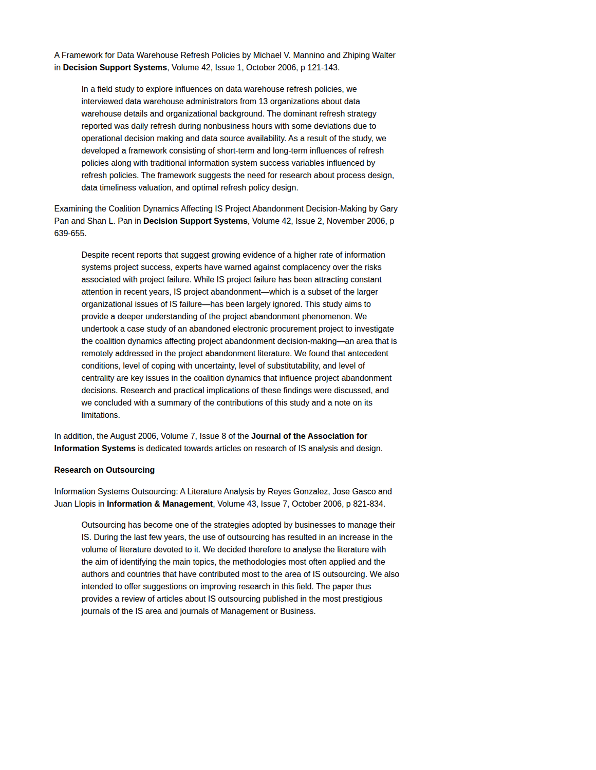A Framework for Data Warehouse Refresh Policies by Michael V. Mannino and Zhiping Walter in Decision Support Systems, Volume 42, Issue 1, October 2006, p 121-143.
In a field study to explore influences on data warehouse refresh policies, we interviewed data warehouse administrators from 13 organizations about data warehouse details and organizational background. The dominant refresh strategy reported was daily refresh during nonbusiness hours with some deviations due to operational decision making and data source availability. As a result of the study, we developed a framework consisting of short-term and long-term influences of refresh policies along with traditional information system success variables influenced by refresh policies. The framework suggests the need for research about process design, data timeliness valuation, and optimal refresh policy design.
Examining the Coalition Dynamics Affecting IS Project Abandonment Decision-Making by Gary Pan and Shan L. Pan in Decision Support Systems, Volume 42, Issue 2, November 2006, p 639-655.
Despite recent reports that suggest growing evidence of a higher rate of information systems project success, experts have warned against complacency over the risks associated with project failure. While IS project failure has been attracting constant attention in recent years, IS project abandonment—which is a subset of the larger organizational issues of IS failure—has been largely ignored. This study aims to provide a deeper understanding of the project abandonment phenomenon. We undertook a case study of an abandoned electronic procurement project to investigate the coalition dynamics affecting project abandonment decision-making—an area that is remotely addressed in the project abandonment literature. We found that antecedent conditions, level of coping with uncertainty, level of substitutability, and level of centrality are key issues in the coalition dynamics that influence project abandonment decisions. Research and practical implications of these findings were discussed, and we concluded with a summary of the contributions of this study and a note on its limitations.
In addition, the August 2006, Volume 7, Issue 8 of the Journal of the Association for Information Systems is dedicated towards articles on research of IS analysis and design.
Research on Outsourcing
Information Systems Outsourcing: A Literature Analysis by Reyes Gonzalez, Jose Gasco and Juan Llopis in Information & Management, Volume 43, Issue 7, October 2006, p 821-834.
Outsourcing has become one of the strategies adopted by businesses to manage their IS. During the last few years, the use of outsourcing has resulted in an increase in the volume of literature devoted to it. We decided therefore to analyse the literature with the aim of identifying the main topics, the methodologies most often applied and the authors and countries that have contributed most to the area of IS outsourcing. We also intended to offer suggestions on improving research in this field. The paper thus provides a review of articles about IS outsourcing published in the most prestigious journals of the IS area and journals of Management or Business.